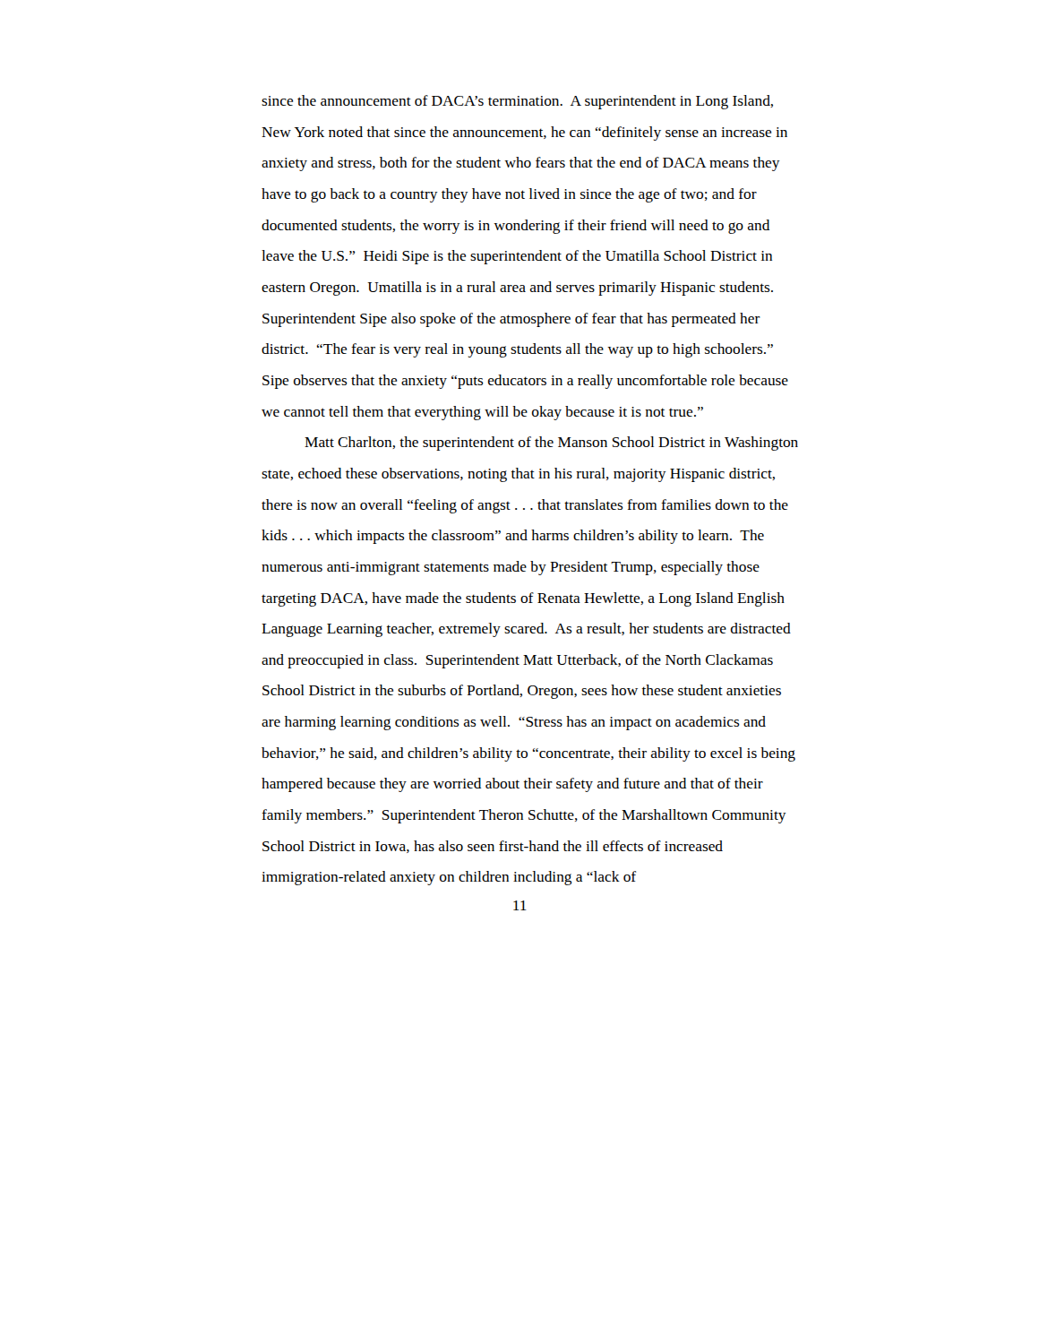since the announcement of DACA’s termination. A superintendent in Long Island, New York noted that since the announcement, he can “definitely sense an increase in anxiety and stress, both for the student who fears that the end of DACA means they have to go back to a country they have not lived in since the age of two; and for documented students, the worry is in wondering if their friend will need to go and leave the U.S.” Heidi Sipe is the superintendent of the Umatilla School District in eastern Oregon. Umatilla is in a rural area and serves primarily Hispanic students. Superintendent Sipe also spoke of the atmosphere of fear that has permeated her district. “The fear is very real in young students all the way up to high schoolers.” Sipe observes that the anxiety “puts educators in a really uncomfortable role because we cannot tell them that everything will be okay because it is not true.”
Matt Charlton, the superintendent of the Manson School District in Washington state, echoed these observations, noting that in his rural, majority Hispanic district, there is now an overall “feeling of angst . . . that translates from families down to the kids . . . which impacts the classroom” and harms children’s ability to learn. The numerous anti-immigrant statements made by President Trump, especially those targeting DACA, have made the students of Renata Hewlette, a Long Island English Language Learning teacher, extremely scared. As a result, her students are distracted and preoccupied in class. Superintendent Matt Utterback, of the North Clackamas School District in the suburbs of Portland, Oregon, sees how these student anxieties are harming learning conditions as well. “Stress has an impact on academics and behavior,” he said, and children’s ability to “concentrate, their ability to excel is being hampered because they are worried about their safety and future and that of their family members.” Superintendent Theron Schutte, of the Marshalltown Community School District in Iowa, has also seen first-hand the ill effects of increased immigration-related anxiety on children including a “lack of
11